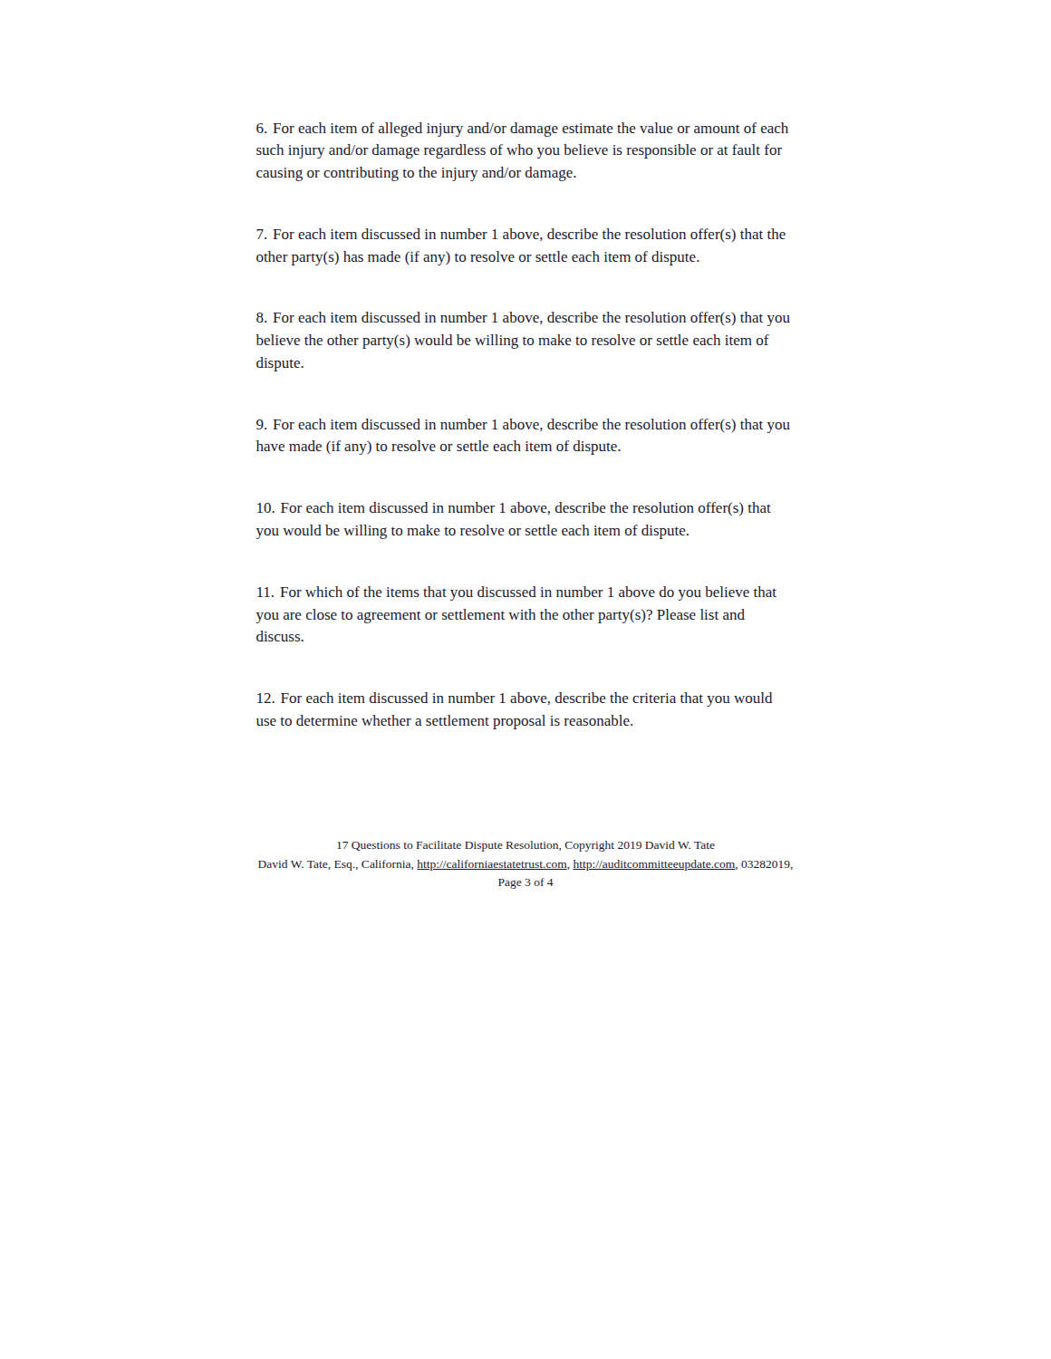6. For each item of alleged injury and/or damage estimate the value or amount of each such injury and/or damage regardless of who you believe is responsible or at fault for causing or contributing to the injury and/or damage.
7. For each item discussed in number 1 above, describe the resolution offer(s) that the other party(s) has made (if any) to resolve or settle each item of dispute.
8. For each item discussed in number 1 above, describe the resolution offer(s) that you believe the other party(s) would be willing to make to resolve or settle each item of dispute.
9. For each item discussed in number 1 above, describe the resolution offer(s) that you have made (if any) to resolve or settle each item of dispute.
10. For each item discussed in number 1 above, describe the resolution offer(s) that you would be willing to make to resolve or settle each item of dispute.
11. For which of the items that you discussed in number 1 above do you believe that you are close to agreement or settlement with the other party(s)? Please list and discuss.
12. For each item discussed in number 1 above, describe the criteria that you would use to determine whether a settlement proposal is reasonable.
17 Questions to Facilitate Dispute Resolution, Copyright 2019 David W. Tate
David W. Tate, Esq., California, http://californiaestatetrust.com, http://auditcommitteeupdate.com, 03282019, Page 3 of 4